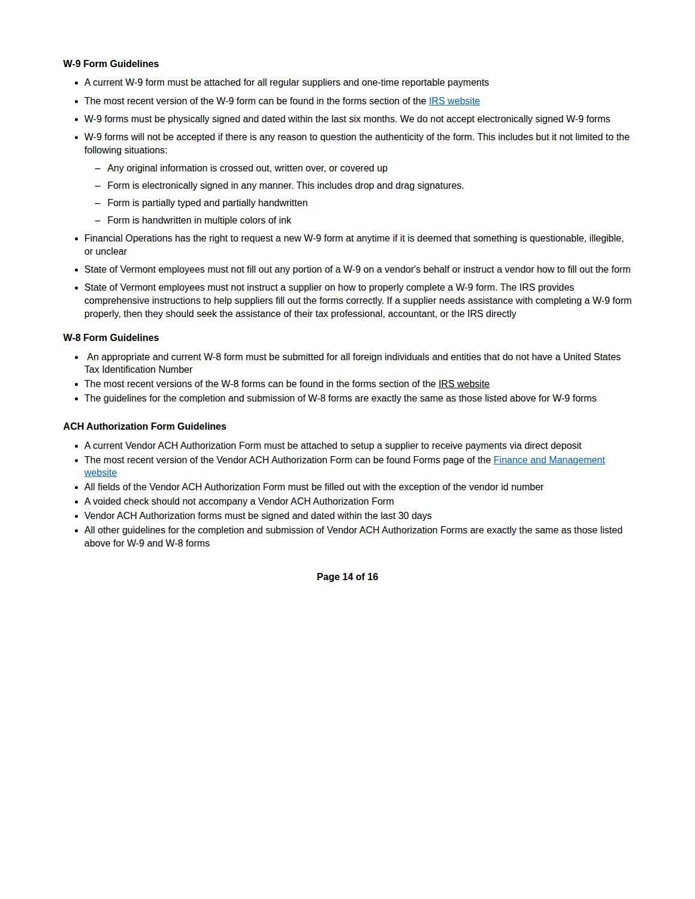W-9 Form Guidelines
A current W-9 form must be attached for all regular suppliers and one-time reportable payments
The most recent version of the W-9 form can be found in the forms section of the IRS website
W-9 forms must be physically signed and dated within the last six months. We do not accept electronically signed W-9 forms
W-9 forms will not be accepted if there is any reason to question the authenticity of the form. This includes but it not limited to the following situations:
Any original information is crossed out, written over, or covered up
Form is electronically signed in any manner. This includes drop and drag signatures.
Form is partially typed and partially handwritten
Form is handwritten in multiple colors of ink
Financial Operations has the right to request a new W-9 form at anytime if it is deemed that something is questionable, illegible, or unclear
State of Vermont employees must not fill out any portion of a W-9 on a vendor's behalf or instruct a vendor how to fill out the form
State of Vermont employees must not instruct a supplier on how to properly complete a W-9 form. The IRS provides comprehensive instructions to help suppliers fill out the forms correctly. If a supplier needs assistance with completing a W-9 form properly, then they should seek the assistance of their tax professional, accountant, or the IRS directly
W-8 Form Guidelines
An appropriate and current W-8 form must be submitted for all foreign individuals and entities that do not have a United States Tax Identification Number
The most recent versions of the W-8 forms can be found in the forms section of the IRS website
The guidelines for the completion and submission of W-8 forms are exactly the same as those listed above for W-9 forms
ACH Authorization Form Guidelines
A current Vendor ACH Authorization Form must be attached to setup a supplier to receive payments via direct deposit
The most recent version of the Vendor ACH Authorization Form can be found Forms page of the Finance and Management website
All fields of the Vendor ACH Authorization Form must be filled out with the exception of the vendor id number
A voided check should not accompany a Vendor ACH Authorization Form
Vendor ACH Authorization forms must be signed and dated within the last 30 days
All other guidelines for the completion and submission of Vendor ACH Authorization Forms are exactly the same as those listed above for W-9 and W-8 forms
Page 14 of 16